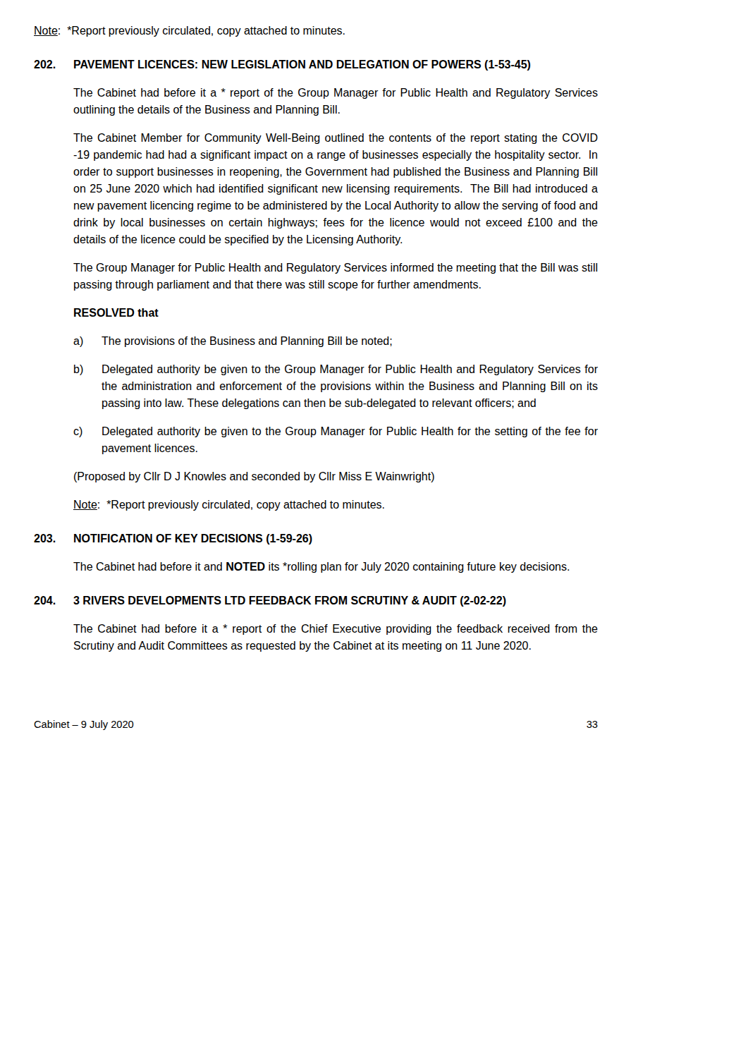Note: *Report previously circulated, copy attached to minutes.
202. Pavement Licences: New Legislation and Delegation of Powers (1-53-45)
The Cabinet had before it a * report of the Group Manager for Public Health and Regulatory Services outlining the details of the Business and Planning Bill.
The Cabinet Member for Community Well-Being outlined the contents of the report stating the COVID -19 pandemic had had a significant impact on a range of businesses especially the hospitality sector. In order to support businesses in reopening, the Government had published the Business and Planning Bill on 25 June 2020 which had identified significant new licensing requirements. The Bill had introduced a new pavement licencing regime to be administered by the Local Authority to allow the serving of food and drink by local businesses on certain highways; fees for the licence would not exceed £100 and the details of the licence could be specified by the Licensing Authority.
The Group Manager for Public Health and Regulatory Services informed the meeting that the Bill was still passing through parliament and that there was still scope for further amendments.
RESOLVED that
a) The provisions of the Business and Planning Bill be noted;
b) Delegated authority be given to the Group Manager for Public Health and Regulatory Services for the administration and enforcement of the provisions within the Business and Planning Bill on its passing into law. These delegations can then be sub-delegated to relevant officers; and
c) Delegated authority be given to the Group Manager for Public Health for the setting of the fee for pavement licences.
(Proposed by Cllr D J Knowles and seconded by Cllr Miss E Wainwright)
Note: *Report previously circulated, copy attached to minutes.
203. Notification of Key Decisions (1-59-26)
The Cabinet had before it and NOTED its *rolling plan for July 2020 containing future key decisions.
204. 3 Rivers Developments Ltd Feedback from Scrutiny & Audit (2-02-22)
The Cabinet had before it a * report of the Chief Executive providing the feedback received from the Scrutiny and Audit Committees as requested by the Cabinet at its meeting on 11 June 2020.
Cabinet – 9 July 2020 33